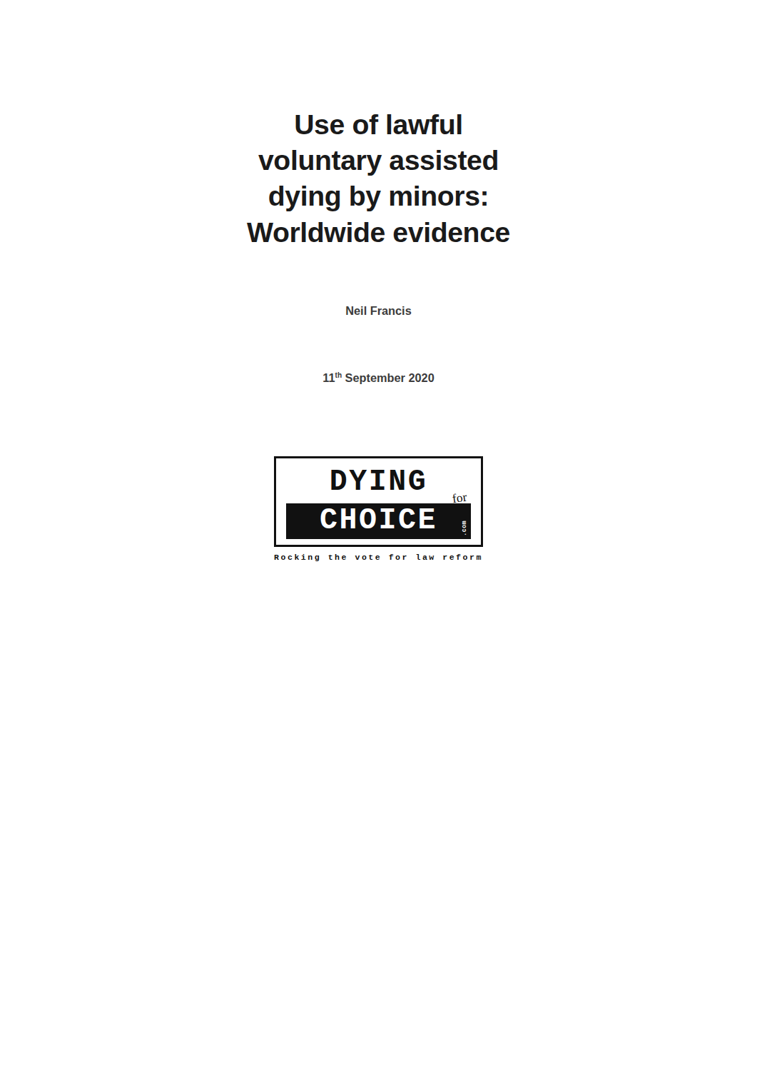Use of lawful voluntary assisted dying by minors: Worldwide evidence
Neil Francis
11th September 2020
DYINGfor
CHOICE.com
Rocking the vote for law reform